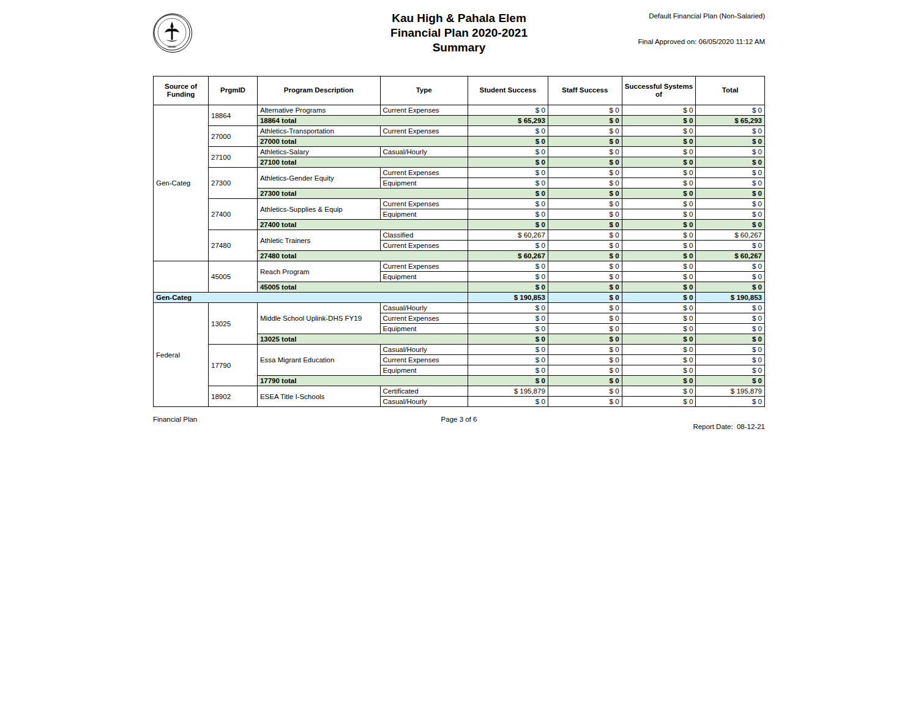HAWAII
Default Financial Plan (Non-Salaried)
Kau High & Pahala Elem
Financial Plan 2020-2021
Summary
Final Approved on: 06/05/2020 11:12 AM
| Source of Funding | PrgmID | Program Description | Type | Student Success | Staff Success | Successful Systems of | Total |
| --- | --- | --- | --- | --- | --- | --- | --- |
| Gen-Categ | 18864 | Alternative Programs | Current Expenses | $ 0 | $ 0 | $ 0 | $ 0 |
| 18864 total | $ 65,293 | $ 0 | $ 0 | $ 65,293 |
| 27000 | Athletics-Transportation | Current Expenses | $ 0 | $ 0 | $ 0 | $ 0 |
| 27000 total | $ 0 | $ 0 | $ 0 | $ 0 |
| 27100 | Athletics-Salary | Casual/Hourly | $ 0 | $ 0 | $ 0 | $ 0 |
| 27100 total | $ 0 | $ 0 | $ 0 | $ 0 |
| 27300 | Athletics-Gender Equity | Current Expenses | $ 0 | $ 0 | $ 0 | $ 0 |
| Equipment | $ 0 | $ 0 | $ 0 | $ 0 |
| 27300 total | $ 0 | $ 0 | $ 0 | $ 0 |
| 27400 | Athletics-Supplies & Equip | Current Expenses | $ 0 | $ 0 | $ 0 | $ 0 |
| Equipment | $ 0 | $ 0 | $ 0 | $ 0 |
| 27400 total | $ 0 | $ 0 | $ 0 | $ 0 |
| 27480 | Athletic Trainers | Classified | $ 60,267 | $ 0 | $ 0 | $ 60,267 |
| Current Expenses | $ 0 | $ 0 | $ 0 | $ 0 |
| 27480 total | $ 60,267 | $ 0 | $ 0 | $ 60,267 |
| | 45005 | Reach Program | Current Expenses | $ 0 | $ 0 | $ 0 | $ 0 |
| Equipment | $ 0 | $ 0 | $ 0 | $ 0 |
| 45005 total | $ 0 | $ 0 | $ 0 | $ 0 |
| Gen-Categ | $ 190,853 | $ 0 | $ 0 | $ 190,853 |
| Federal | 13025 | Middle School Uplink-DHS FY19 | Casual/Hourly | $ 0 | $ 0 | $ 0 | $ 0 |
| Current Expenses | $ 0 | $ 0 | $ 0 | $ 0 |
| Equipment | $ 0 | $ 0 | $ 0 | $ 0 |
| 13025 total | $ 0 | $ 0 | $ 0 | $ 0 |
| 17790 | Essa Migrant Education | Casual/Hourly | $ 0 | $ 0 | $ 0 | $ 0 |
| Current Expenses | $ 0 | $ 0 | $ 0 | $ 0 |
| Equipment | $ 0 | $ 0 | $ 0 | $ 0 |
| 17790 total | $ 0 | $ 0 | $ 0 | $ 0 |
| 18902 | ESEA Title I-Schools | Certificated | $ 195,879 | $ 0 | $ 0 | $ 195,879 |
| Casual/Hourly | $ 0 | $ 0 | $ 0 | $ 0 |
Financial Plan
Page 3 of 6
Report Date: 08-12-21